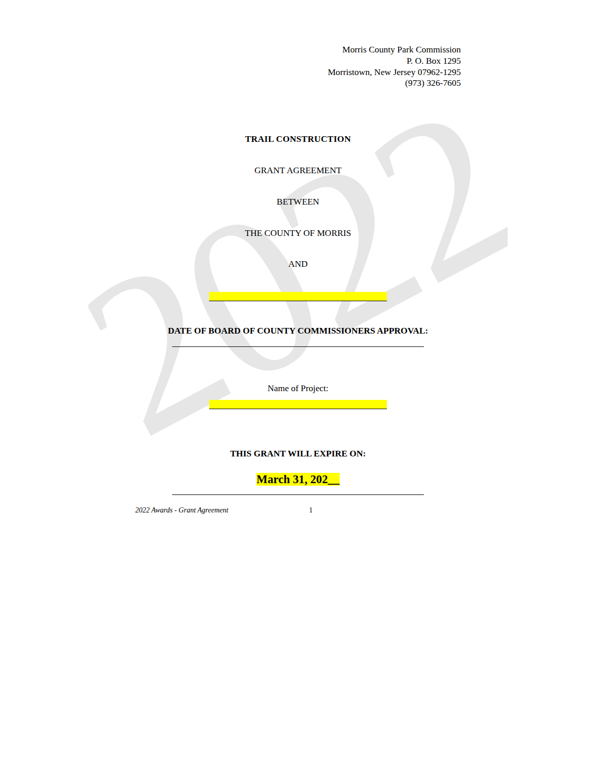2022
Morris County Park Commission
P. O. Box 1295
Morristown, New Jersey 07962-1295
(973) 326-7605
TRAIL CONSTRUCTION
GRANT AGREEMENT
BETWEEN
THE COUNTY OF MORRIS
AND
DATE OF BOARD OF COUNTY COMMISSIONERS APPROVAL:
Name of Project:
THIS GRANT WILL EXPIRE ON:
March 31, 202__
2022 Awards - Grant Agreement 1